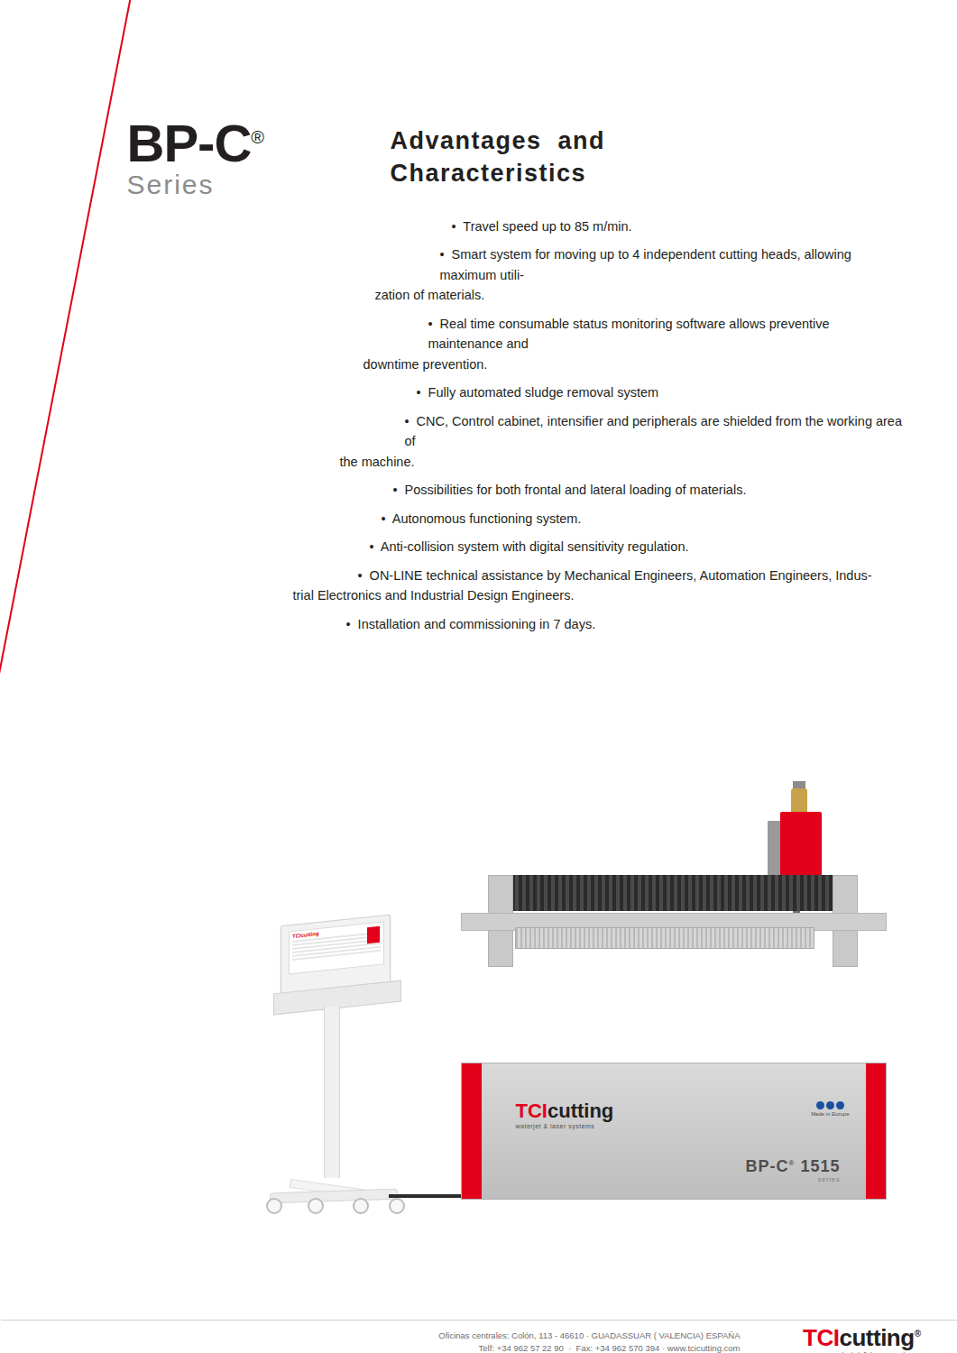BP-C®
Series
Advantages and
Characteristics
• Travel speed up to 85 m/min.
• Smart system for moving up to 4 independent cutting heads, allowing maximum utili- zation of materials.
• Real time consumable status monitoring software allows preventive maintenance and downtime prevention.
• Fully automated sludge removal system
• CNC, Control cabinet, intensifier and peripherals are shielded from the working area of the machine.
• Possibilities for both frontal and lateral loading of materials.
• Autonomous functioning system.
• Anti-collision system with digital sensitivity regulation.
• ON-LINE technical assistance by Mechanical Engineers, Automation Engineers, Indus- trial Electronics and Industrial Design Engineers.
• Installation and commissioning in 7 days.
TCIcutting
TCIcuttingwaterjet & laser systems
Made in Europe
BP-C® 1515series
Oficinas centrales: Colón, 113 - 46610 · GUADASSUAR ( VALENCIA) ESPAÑA
Telf: +34 962 57 22 90 · Fax: +34 962 570 394 · www.tcicutting.com
TCIcutting®
waterjet & laser systems